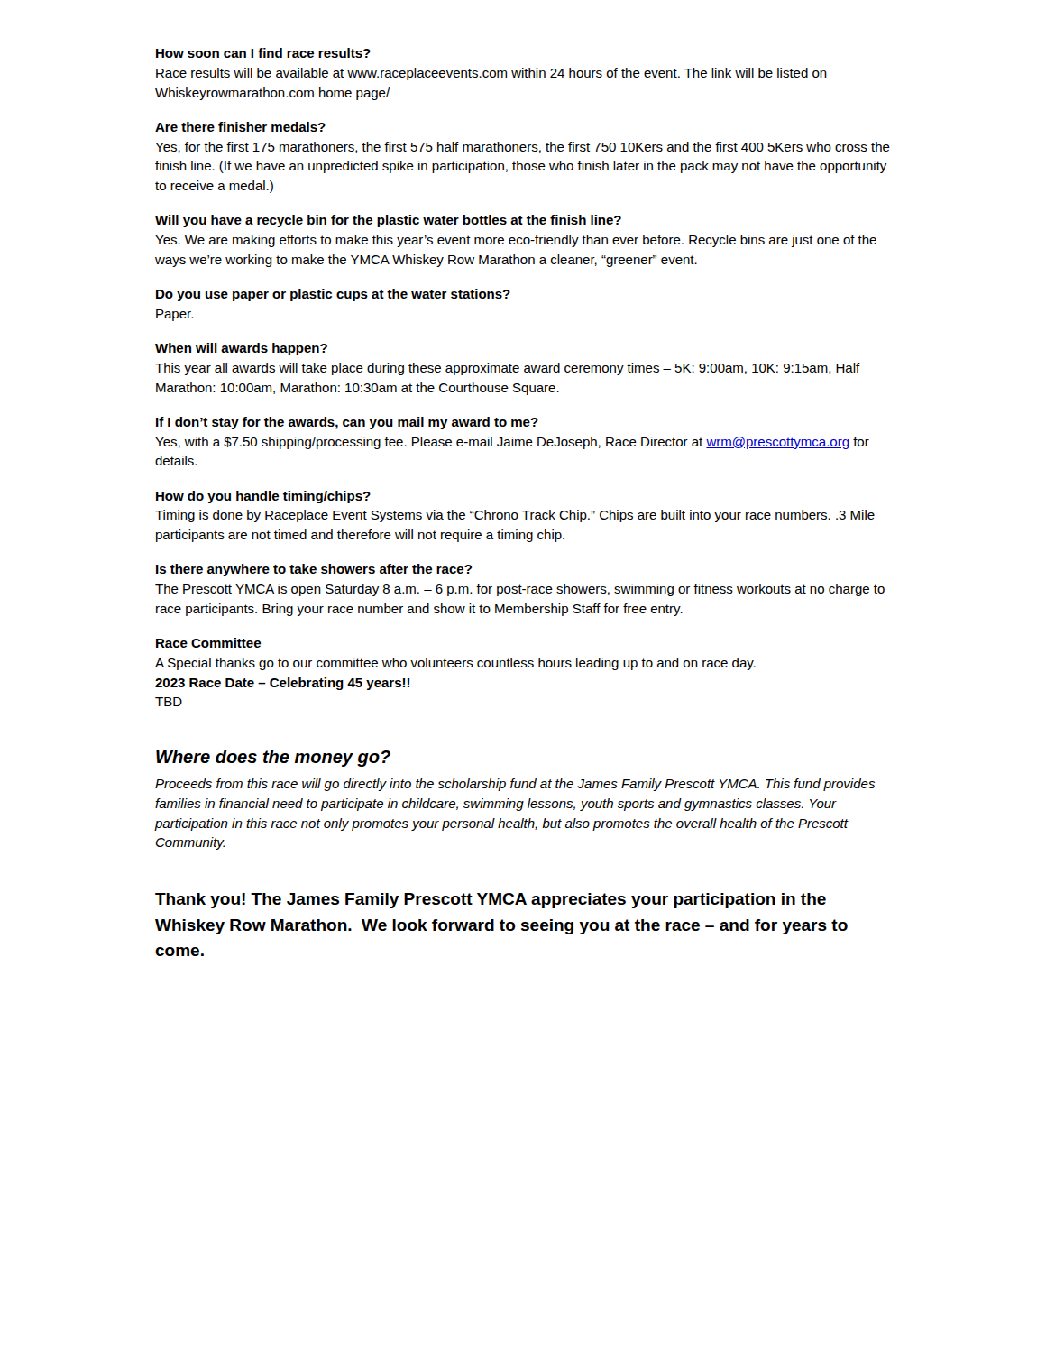How soon can I find race results?
Race results will be available at www.raceplaceevents.com within 24 hours of the event. The link will be listed on Whiskeyrowmarathon.com home page/
Are there finisher medals?
Yes, for the first 175 marathoners, the first 575 half marathoners, the first 750 10Kers and the first 400 5Kers who cross the finish line. (If we have an unpredicted spike in participation, those who finish later in the pack may not have the opportunity to receive a medal.)
Will you have a recycle bin for the plastic water bottles at the finish line?
Yes. We are making efforts to make this year’s event more eco-friendly than ever before. Recycle bins are just one of the ways we’re working to make the YMCA Whiskey Row Marathon a cleaner, “greener” event.
Do you use paper or plastic cups at the water stations?
Paper.
When will awards happen?
This year all awards will take place during these approximate award ceremony times – 5K: 9:00am, 10K: 9:15am, Half Marathon: 10:00am, Marathon: 10:30am at the Courthouse Square.
If I don’t stay for the awards, can you mail my award to me?
Yes, with a $7.50 shipping/processing fee. Please e-mail Jaime DeJoseph, Race Director at wrm@prescottymca.org for details.
How do you handle timing/chips?
Timing is done by Raceplace Event Systems via the “Chrono Track Chip.” Chips are built into your race numbers. .3 Mile participants are not timed and therefore will not require a timing chip.
Is there anywhere to take showers after the race?
The Prescott YMCA is open Saturday 8 a.m. – 6 p.m. for post-race showers, swimming or fitness workouts at no charge to race participants. Bring your race number and show it to Membership Staff for free entry.
Race Committee
A Special thanks go to our committee who volunteers countless hours leading up to and on race day.
2023 Race Date – Celebrating 45 years!!
TBD
Where does the money go?
Proceeds from this race will go directly into the scholarship fund at the James Family Prescott YMCA. This fund provides families in financial need to participate in childcare, swimming lessons, youth sports and gymnastics classes. Your participation in this race not only promotes your personal health, but also promotes the overall health of the Prescott Community.
Thank you! The James Family Prescott YMCA appreciates your participation in the Whiskey Row Marathon. We look forward to seeing you at the race – and for years to come.